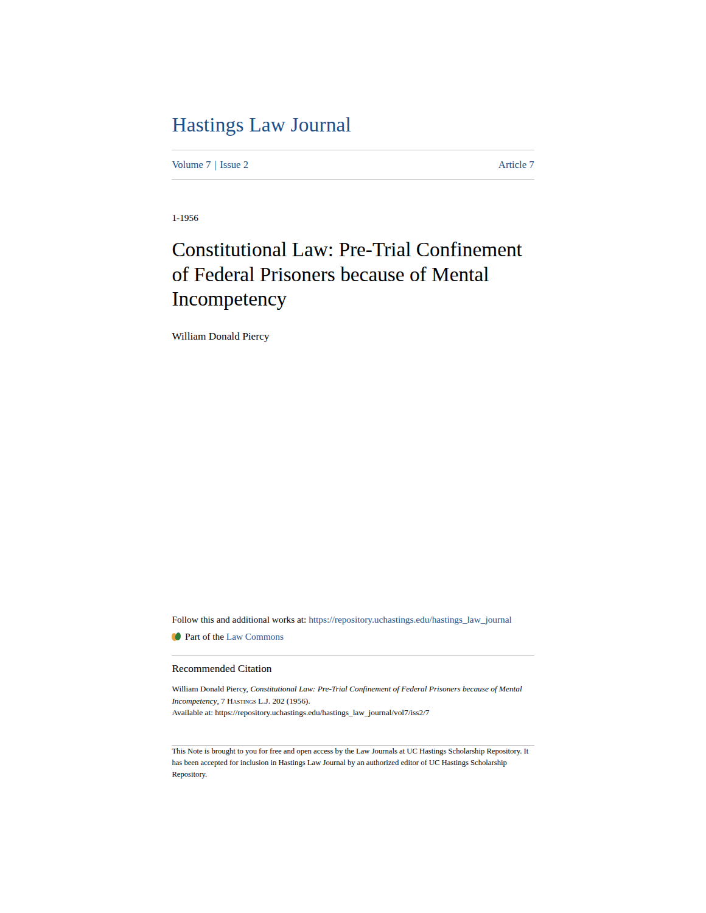Hastings Law Journal
Volume 7|Issue 2
Article 7
1-1956
Constitutional Law: Pre-Trial Confinement of Federal Prisoners because of Mental Incompetency
William Donald Piercy
Follow this and additional works at: https://repository.uchastings.edu/hastings_law_journal
Part of the Law Commons
Recommended Citation
William Donald Piercy, Constitutional Law: Pre-Trial Confinement of Federal Prisoners because of Mental Incompetency, 7 Hastings L.J. 202 (1956).
Available at: https://repository.uchastings.edu/hastings_law_journal/vol7/iss2/7
This Note is brought to you for free and open access by the Law Journals at UC Hastings Scholarship Repository. It has been accepted for inclusion in Hastings Law Journal by an authorized editor of UC Hastings Scholarship Repository.